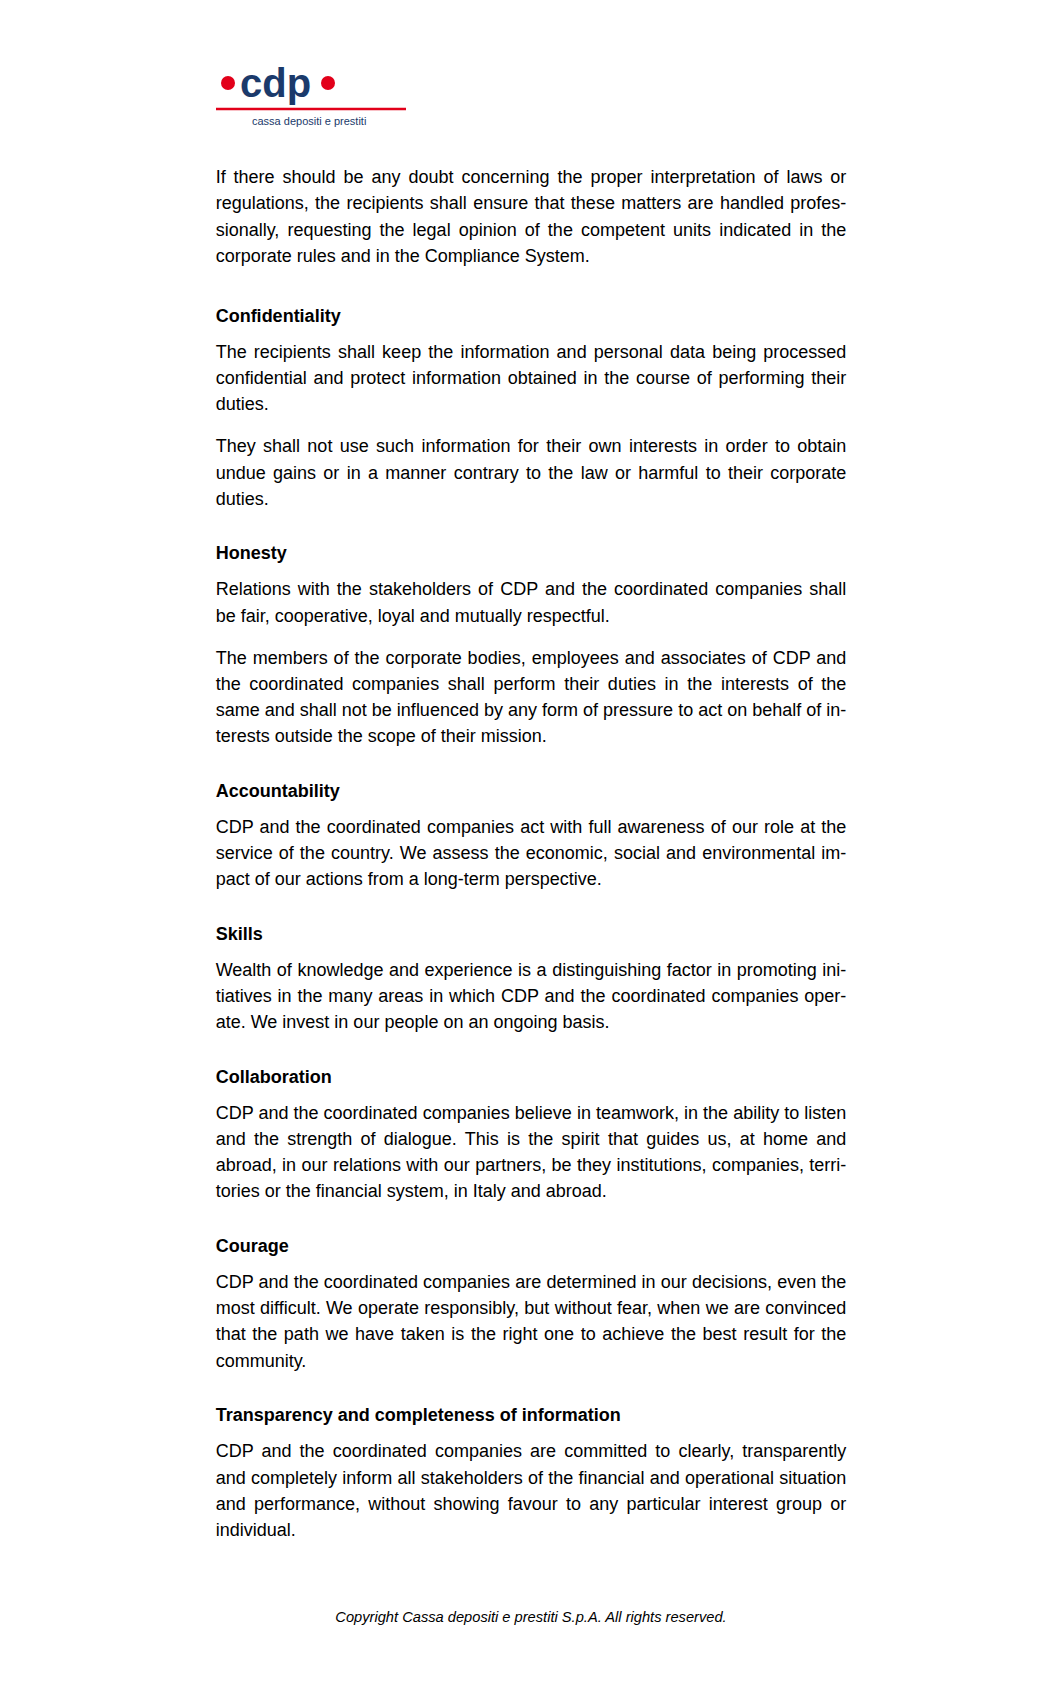cdp cassa depositi e prestiti
If there should be any doubt concerning the proper interpretation of laws or regulations, the recipients shall ensure that these matters are handled professionally, requesting the legal opinion of the competent units indicated in the corporate rules and in the Compliance System.
Confidentiality
The recipients shall keep the information and personal data being processed confidential and protect information obtained in the course of performing their duties.
They shall not use such information for their own interests in order to obtain undue gains or in a manner contrary to the law or harmful to their corporate duties.
Honesty
Relations with the stakeholders of CDP and the coordinated companies shall be fair, cooperative, loyal and mutually respectful.
The members of the corporate bodies, employees and associates of CDP and the coordinated companies shall perform their duties in the interests of the same and shall not be influenced by any form of pressure to act on behalf of interests outside the scope of their mission.
Accountability
CDP and the coordinated companies act with full awareness of our role at the service of the country. We assess the economic, social and environmental impact of our actions from a long-term perspective.
Skills
Wealth of knowledge and experience is a distinguishing factor in promoting initiatives in the many areas in which CDP and the coordinated companies operate. We invest in our people on an ongoing basis.
Collaboration
CDP and the coordinated companies believe in teamwork, in the ability to listen and the strength of dialogue. This is the spirit that guides us, at home and abroad, in our relations with our partners, be they institutions, companies, territories or the financial system, in Italy and abroad.
Courage
CDP and the coordinated companies are determined in our decisions, even the most difficult. We operate responsibly, but without fear, when we are convinced that the path we have taken is the right one to achieve the best result for the community.
Transparency and completeness of information
CDP and the coordinated companies are committed to clearly, transparently and completely inform all stakeholders of the financial and operational situation and performance, without showing favour to any particular interest group or individual.
Copyright Cassa depositi e prestiti S.p.A. All rights reserved.